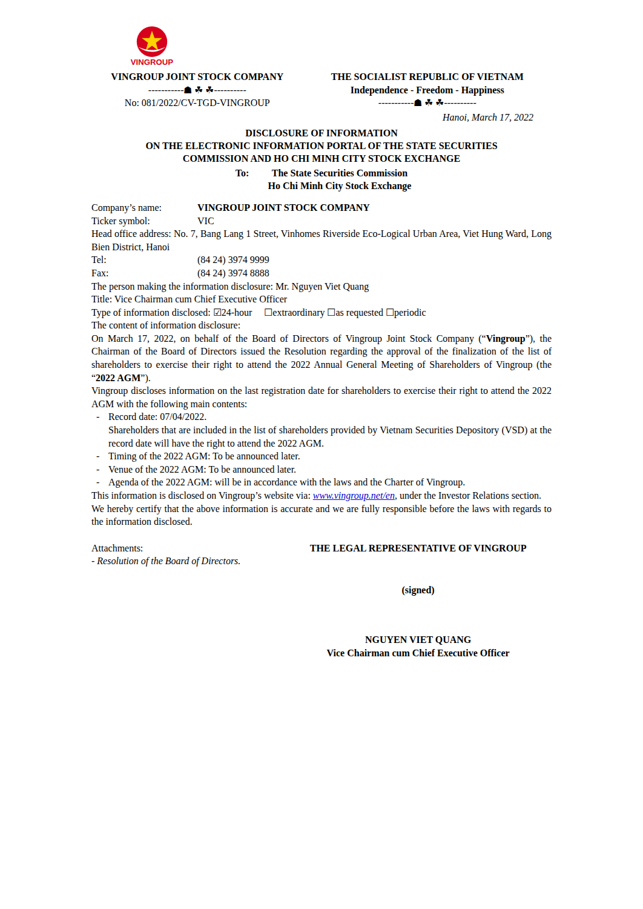VINGROUP
| Vingroup Joint Stock Company -----------☗ ☘ ☘---------- | The Socialist Republic of Vietnam Independence - Freedom - Happiness |
| No: 081/2022/CV-TGD-VINGROUP | -----------☗ ☘ ☘---------- |
Hanoi, March 17, 2022
Disclosure of Information
on the Electronic Information Portal of the State Securities
Commission and Ho Chi Minh City Stock Exchange
To: The State Securities Commission
Ho Chi Minh City Stock Exchange
Company’s name: VINGROUP JOINT STOCK COMPANY
Ticker symbol: VIC
Head office address: No. 7, Bang Lang 1 Street, Vinhomes Riverside Eco-Logical Urban Area, Viet Hung Ward, Long Bien District, Hanoi
Tel:(84 24) 3974 9999
Fax:(84 24) 3974 8888
The person making the information disclosure: Mr. Nguyen Viet Quang
Title: Vice Chairman cum Chief Executive Officer
Type of information disclosed: ☑24-hour ☐extraordinary ☐as requested ☐periodic
The content of information disclosure:
On March 17, 2022, on behalf of the Board of Directors of Vingroup Joint Stock Company (“Vingroup”), the Chairman of the Board of Directors issued the Resolution regarding the approval of the finalization of the list of shareholders to exercise their right to attend the 2022 Annual General Meeting of Shareholders of Vingroup (the “2022 AGM”).
Vingroup discloses information on the last registration date for shareholders to exercise their right to attend the 2022 AGM with the following main contents:
Record date: 07/04/2022.
Shareholders that are included in the list of shareholders provided by Vietnam Securities Depository (VSD) at the record date will have the right to attend the 2022 AGM.
Timing of the 2022 AGM: To be announced later.
Venue of the 2022 AGM: To be announced later.
Agenda of the 2022 AGM: will be in accordance with the laws and the Charter of Vingroup.
This information is disclosed on Vingroup’s website via: www.vingroup.net/en, under the Investor Relations section.
We hereby certify that the above information is accurate and we are fully responsible before the laws with regards to the information disclosed.
| Attachments: - Resolution of the Board of Directors. | The Legal Representative of Vingroup (signed) Nguyen Viet Quang Vice Chairman cum Chief Executive Officer |